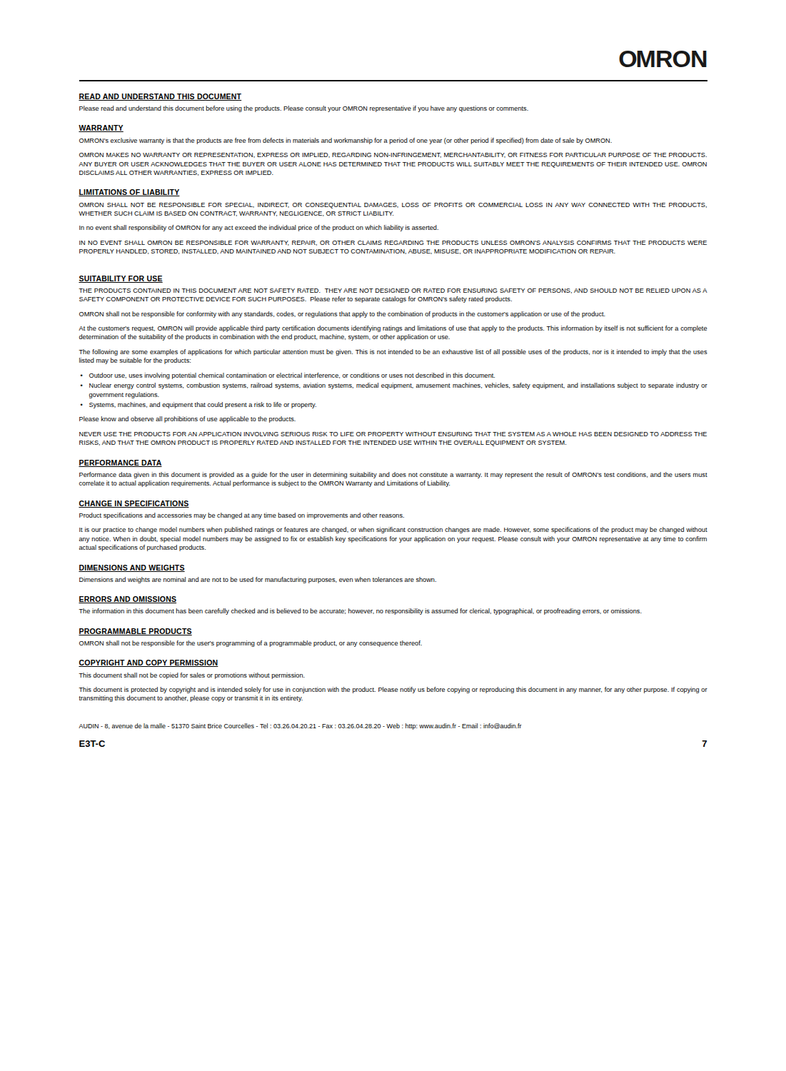OMRON
READ AND UNDERSTAND THIS DOCUMENT
Please read and understand this document before using the products. Please consult your OMRON representative if you have any questions or comments.
WARRANTY
OMRON's exclusive warranty is that the products are free from defects in materials and workmanship for a period of one year (or other period if specified) from date of sale by OMRON.
OMRON MAKES NO WARRANTY OR REPRESENTATION, EXPRESS OR IMPLIED, REGARDING NON-INFRINGEMENT, MERCHANTABILITY, OR FITNESS FOR PARTICULAR PURPOSE OF THE PRODUCTS. ANY BUYER OR USER ACKNOWLEDGES THAT THE BUYER OR USER ALONE HAS DETERMINED THAT THE PRODUCTS WILL SUITABLY MEET THE REQUIREMENTS OF THEIR INTENDED USE. OMRON DISCLAIMS ALL OTHER WARRANTIES, EXPRESS OR IMPLIED.
LIMITATIONS OF LIABILITY
OMRON SHALL NOT BE RESPONSIBLE FOR SPECIAL, INDIRECT, OR CONSEQUENTIAL DAMAGES, LOSS OF PROFITS OR COMMERCIAL LOSS IN ANY WAY CONNECTED WITH THE PRODUCTS, WHETHER SUCH CLAIM IS BASED ON CONTRACT, WARRANTY, NEGLIGENCE, OR STRICT LIABILITY.
In no event shall responsibility of OMRON for any act exceed the individual price of the product on which liability is asserted.
IN NO EVENT SHALL OMRON BE RESPONSIBLE FOR WARRANTY, REPAIR, OR OTHER CLAIMS REGARDING THE PRODUCTS UNLESS OMRON'S ANALYSIS CONFIRMS THAT THE PRODUCTS WERE PROPERLY HANDLED, STORED, INSTALLED, AND MAINTAINED AND NOT SUBJECT TO CONTAMINATION, ABUSE, MISUSE, OR INAPPROPRIATE MODIFICATION OR REPAIR.
SUITABILITY FOR USE
THE PRODUCTS CONTAINED IN THIS DOCUMENT ARE NOT SAFETY RATED. THEY ARE NOT DESIGNED OR RATED FOR ENSURING SAFETY OF PERSONS, AND SHOULD NOT BE RELIED UPON AS A SAFETY COMPONENT OR PROTECTIVE DEVICE FOR SUCH PURPOSES. Please refer to separate catalogs for OMRON's safety rated products.
OMRON shall not be responsible for conformity with any standards, codes, or regulations that apply to the combination of products in the customer's application or use of the product.
At the customer's request, OMRON will provide applicable third party certification documents identifying ratings and limitations of use that apply to the products. This information by itself is not sufficient for a complete determination of the suitability of the products in combination with the end product, machine, system, or other application or use.
The following are some examples of applications for which particular attention must be given. This is not intended to be an exhaustive list of all possible uses of the products, nor is it intended to imply that the uses listed may be suitable for the products:
Outdoor use, uses involving potential chemical contamination or electrical interference, or conditions or uses not described in this document.
Nuclear energy control systems, combustion systems, railroad systems, aviation systems, medical equipment, amusement machines, vehicles, safety equipment, and installations subject to separate industry or government regulations.
Systems, machines, and equipment that could present a risk to life or property.
Please know and observe all prohibitions of use applicable to the products.
NEVER USE THE PRODUCTS FOR AN APPLICATION INVOLVING SERIOUS RISK TO LIFE OR PROPERTY WITHOUT ENSURING THAT THE SYSTEM AS A WHOLE HAS BEEN DESIGNED TO ADDRESS THE RISKS, AND THAT THE OMRON PRODUCT IS PROPERLY RATED AND INSTALLED FOR THE INTENDED USE WITHIN THE OVERALL EQUIPMENT OR SYSTEM.
PERFORMANCE DATA
Performance data given in this document is provided as a guide for the user in determining suitability and does not constitute a warranty. It may represent the result of OMRON's test conditions, and the users must correlate it to actual application requirements. Actual performance is subject to the OMRON Warranty and Limitations of Liability.
CHANGE IN SPECIFICATIONS
Product specifications and accessories may be changed at any time based on improvements and other reasons.
It is our practice to change model numbers when published ratings or features are changed, or when significant construction changes are made. However, some specifications of the product may be changed without any notice. When in doubt, special model numbers may be assigned to fix or establish key specifications for your application on your request. Please consult with your OMRON representative at any time to confirm actual specifications of purchased products.
DIMENSIONS AND WEIGHTS
Dimensions and weights are nominal and are not to be used for manufacturing purposes, even when tolerances are shown.
ERRORS AND OMISSIONS
The information in this document has been carefully checked and is believed to be accurate; however, no responsibility is assumed for clerical, typographical, or proofreading errors, or omissions.
PROGRAMMABLE PRODUCTS
OMRON shall not be responsible for the user's programming of a programmable product, or any consequence thereof.
COPYRIGHT AND COPY PERMISSION
This document shall not be copied for sales or promotions without permission.
This document is protected by copyright and is intended solely for use in conjunction with the product. Please notify us before copying or reproducing this document in any manner, for any other purpose. If copying or transmitting this document to another, please copy or transmit it in its entirety.
AUDIN - 8, avenue de la malle - 51370 Saint Brice Courcelles - Tel : 03.26.04.20.21 - Fax : 03.26.04.28.20 - Web : http: www.audin.fr - Email : info@audin.fr
E3T-C 7